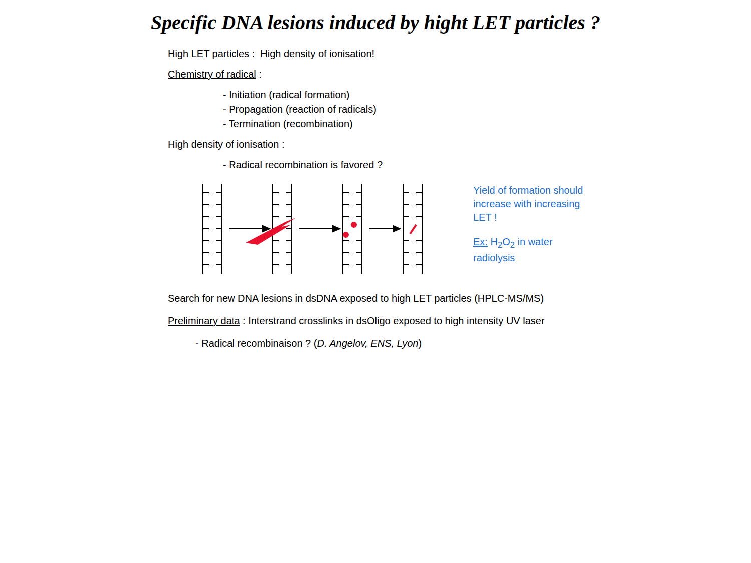Specific DNA lesions induced by hight LET particles ?
High LET particles : High density of ionisation!
Chemistry of radical :
- Initiation (radical formation)
- Propagation (reaction of radicals)
- Termination (recombination)
High density of ionisation :
- Radical recombination is favored ?
Yield of formation should increase with increasing LET !
Ex: H2O2 in water radiolysis
Search for new DNA lesions in dsDNA exposed to high LET particles (HPLC-MS/MS)
Preliminary data : Interstrand crosslinks in dsOligo exposed to high intensity UV laser
- Radical recombinaison ? (D. Angelov, ENS, Lyon)